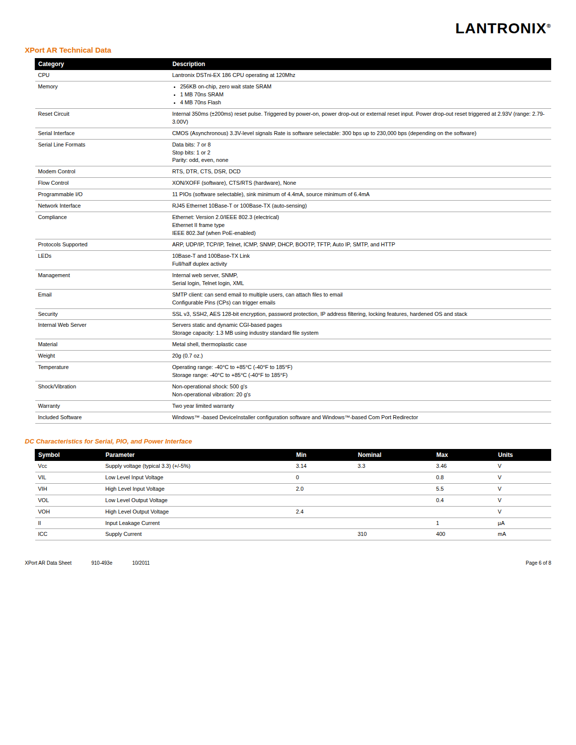LANTRONIX®
XPort AR Technical Data
| Category | Description |
| --- | --- |
| CPU | Lantronix DSTni-EX 186 CPU operating at 120Mhz |
| Memory | 256KB on-chip, zero wait state SRAM 1 MB 70ns SRAM 4 MB 70ns Flash |
| Reset Circuit | Internal 350ms (±200ms) reset pulse. Triggered by power-on, power drop-out or external reset input. Power drop-out reset triggered at 2.93V (range: 2.79-3.00V) |
| Serial Interface | CMOS (Asynchronous) 3.3V-level signals Rate is software selectable: 300 bps up to 230,000 bps (depending on the software) |
| Serial Line Formats | Data bits: 7 or 8 Stop bits: 1 or 2 Parity: odd, even, none |
| Modem Control | RTS, DTR, CTS, DSR, DCD |
| Flow Control | XON/XOFF (software), CTS/RTS (hardware), None |
| Programmable I/O | 11 PIOs (software selectable), sink minimum of 4.4mA, source minimum of 6.4mA |
| Network Interface | RJ45 Ethernet 10Base-T or 100Base-TX (auto-sensing) |
| Compliance | Ethernet: Version 2.0/IEEE 802.3 (electrical) Ethernet II frame type IEEE 802.3af (when PoE-enabled) |
| Protocols Supported | ARP, UDP/IP, TCP/IP, Telnet, ICMP, SNMP, DHCP, BOOTP, TFTP, Auto IP, SMTP, and HTTP |
| LEDs | 10Base-T and 100Base-TX Link Full/half duplex activity |
| Management | Internal web server, SNMP, Serial login, Telnet login, XML |
| Email | SMTP client: can send email to multiple users, can attach files to email Configurable Pins (CPs) can trigger emails |
| Security | SSL v3, SSH2, AES 128-bit encryption, password protection, IP address filtering, locking features, hardened OS and stack |
| Internal Web Server | Servers static and dynamic CGI-based pages Storage capacity: 1.3 MB using industry standard file system |
| Material | Metal shell, thermoplastic case |
| Weight | 20g (0.7 oz.) |
| Temperature | Operating range: -40°C to +85°C (-40°F to 185°F) Storage range: -40°C to +85°C (-40°F to 185°F) |
| Shock/Vibration | Non-operational shock: 500 g's Non-operational vibration: 20 g's |
| Warranty | Two year limited warranty |
| Included Software | Windows™ -based DeviceInstaller configuration software and Windows™-based Com Port Redirector |
DC Characteristics for Serial, PIO, and Power Interface
| Symbol | Parameter | Min | Nominal | Max | Units |
| --- | --- | --- | --- | --- | --- |
| Vcc | Supply voltage (typical 3.3) (+/-5%) | 3.14 | 3.3 | 3.46 | V |
| VIL | Low Level Input Voltage | 0 | | 0.8 | V |
| VIH | High Level Input Voltage | 2.0 | | 5.5 | V |
| VOL | Low Level Output Voltage | | | 0.4 | V |
| VOH | High Level Output Voltage | 2.4 | | | V |
| II | Input Leakage Current | | | 1 | µA |
| ICC | Supply Current | | 310 | 400 | mA |
XPort AR Data Sheet 910-493e 10/2011
Page 6 of 8